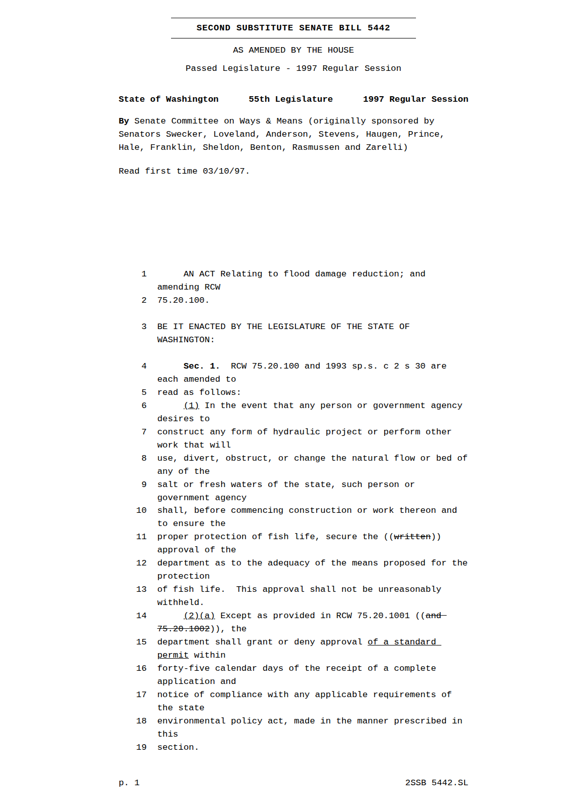SECOND SUBSTITUTE SENATE BILL 5442
AS AMENDED BY THE HOUSE
Passed Legislature - 1997 Regular Session
State of Washington 55th Legislature 1997 Regular Session
By Senate Committee on Ways & Means (originally sponsored by Senators Swecker, Loveland, Anderson, Stevens, Haugen, Prince, Hale, Franklin, Sheldon, Benton, Rasmussen and Zarelli)
Read first time 03/10/97.
1 AN ACT Relating to flood damage reduction; and amending RCW
275.20.100.
3 BE IT ENACTED BY THE LEGISLATURE OF THE STATE OF WASHINGTON:
4 Sec. 1. RCW 75.20.100 and 1993 sp.s. c 2 s 30 are each amended to
5 read as follows:
6 (1) In the event that any person or government agency desires to
7 construct any form of hydraulic project or perform other work that will
8 use, divert, obstruct, or change the natural flow or bed of any of the
9 salt or fresh waters of the state, such person or government agency
10 shall, before commencing construction or work thereon and to ensure the
11 proper protection of fish life, secure the ((written)) approval of the
12 department as to the adequacy of the means proposed for the protection
13 of fish life. This approval shall not be unreasonably withheld.
14 (2)(a) Except as provided in RCW 75.20.1001 ((and 75.20.1002)), the
15 department shall grant or deny approval of a standard permit within
16 forty-five calendar days of the receipt of a complete application and
17 notice of compliance with any applicable requirements of the state
18 environmental policy act, made in the manner prescribed in this
19 section.
p. 1 2SSB 5442.SL